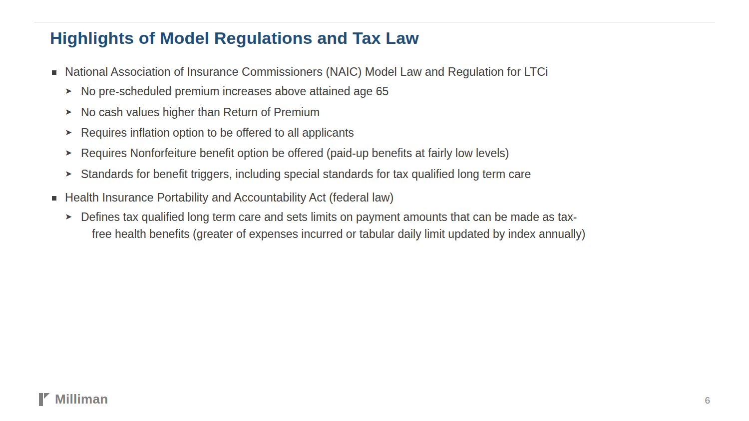Highlights of Model Regulations and Tax Law
National Association of Insurance Commissioners (NAIC) Model Law and Regulation for LTCi
No pre-scheduled premium increases above attained age 65
No cash values higher than Return of Premium
Requires inflation option to be offered to all applicants
Requires Nonforfeiture benefit option be offered (paid-up benefits at fairly low levels)
Standards for benefit triggers, including special standards for tax qualified long term care
Health Insurance Portability and Accountability Act (federal law)
Defines tax qualified long term care and sets limits on payment amounts that can be made as tax-free health benefits (greater of expenses incurred or tabular daily limit updated by index annually)
Milliman
6